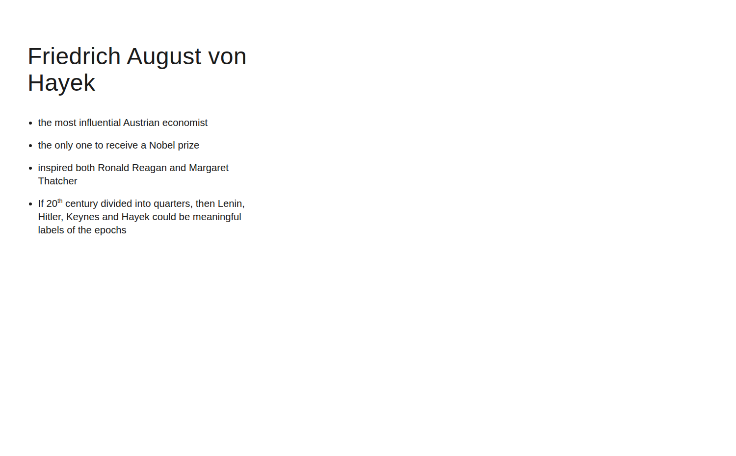Friedrich August von Hayek
the most influential Austrian economist
the only one to receive a Nobel prize
inspired both Ronald Reagan and Margaret Thatcher
If 20th century divided into quarters, then Lenin, Hitler, Keynes and Hayek could be meaningful labels of the epochs